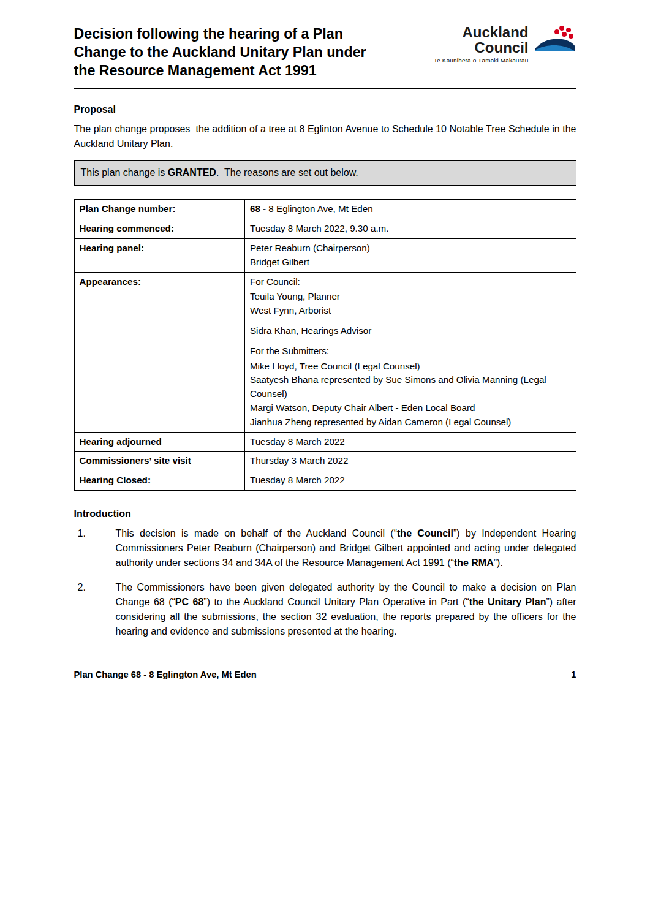Decision following the hearing of a Plan Change to the Auckland Unitary Plan under the Resource Management Act 1991
Auckland
Council
Te Kaunihera o Tāmaki Makaurau
Proposal
The plan change proposes the addition of a tree at 8 Eglinton Avenue to Schedule 10 Notable Tree Schedule in the Auckland Unitary Plan.
This plan change is GRANTED. The reasons are set out below.
| Plan Change number: | 68 - 8 Eglington Ave, Mt Eden |
| Hearing commenced: | Tuesday 8 March 2022, 9.30 a.m. |
| Hearing panel: | Peter Reaburn (Chairperson) Bridget Gilbert |
| Appearances: | For Council: Teuila Young, Planner West Fynn, Arborist Sidra Khan, Hearings Advisor For the Submitters: Mike Lloyd, Tree Council (Legal Counsel) Saatyesh Bhana represented by Sue Simons and Olivia Manning (Legal Counsel) Margi Watson, Deputy Chair Albert - Eden Local Board Jianhua Zheng represented by Aidan Cameron (Legal Counsel) |
| Hearing adjourned | Tuesday 8 March 2022 |
| Commissioners’ site visit | Thursday 3 March 2022 |
| Hearing Closed: | Tuesday 8 March 2022 |
Introduction
This decision is made on behalf of the Auckland Council (“the Council”) by Independent Hearing Commissioners Peter Reaburn (Chairperson) and Bridget Gilbert appointed and acting under delegated authority under sections 34 and 34A of the Resource Management Act 1991 (“the RMA”).
The Commissioners have been given delegated authority by the Council to make a decision on Plan Change 68 (“PC 68”) to the Auckland Council Unitary Plan Operative in Part (“the Unitary Plan”) after considering all the submissions, the section 32 evaluation, the reports prepared by the officers for the hearing and evidence and submissions presented at the hearing.
Plan Change 68 - 8 Eglington Ave, Mt Eden 1